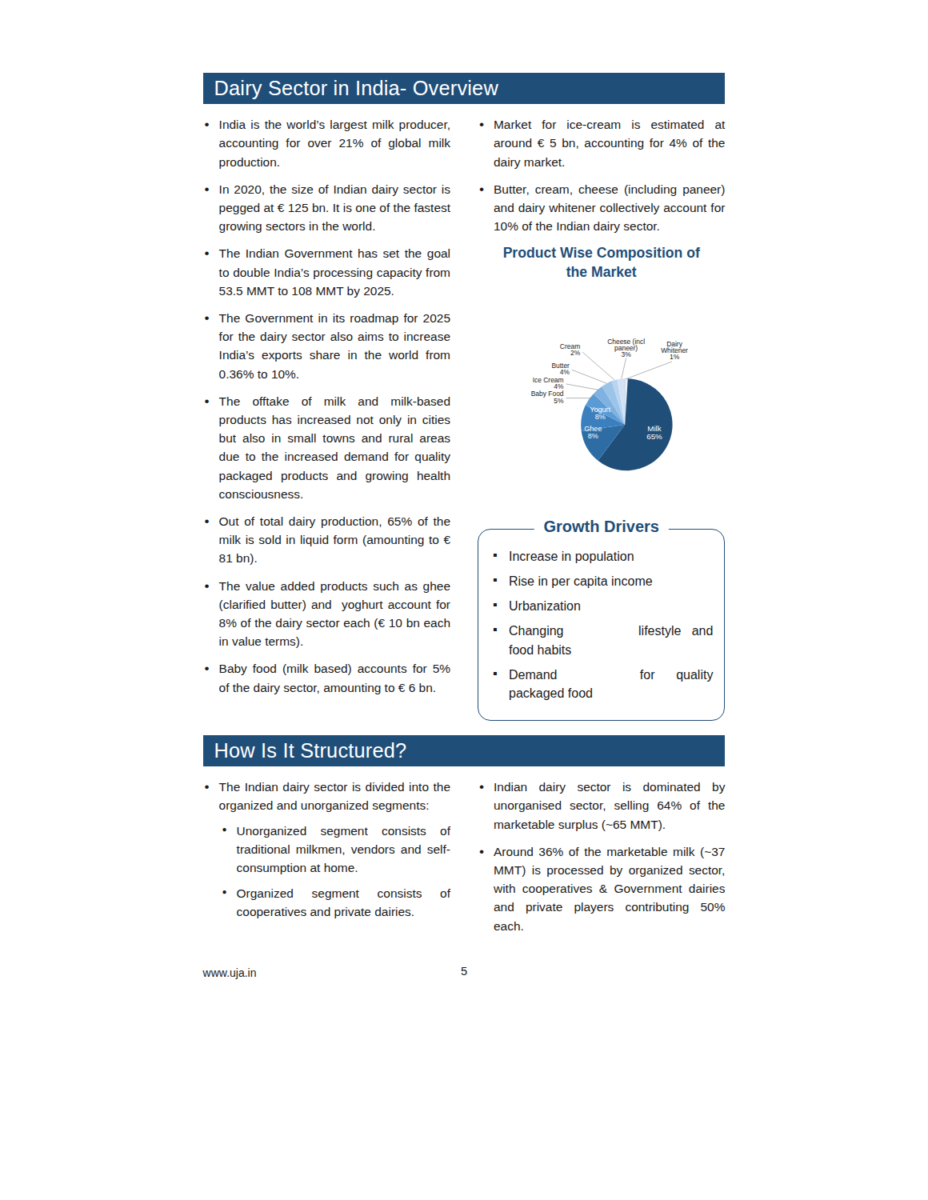Dairy Sector in India- Overview
India is the world’s largest milk producer, accounting for over 21% of global milk production.
In 2020, the size of Indian dairy sector is pegged at € 125 bn. It is one of the fastest growing sectors in the world.
The Indian Government has set the goal to double India’s processing capacity from 53.5 MMT to 108 MMT by 2025.
The Government in its roadmap for 2025 for the dairy sector also aims to increase India’s exports share in the world from 0.36% to 10%.
The offtake of milk and milk-based products has increased not only in cities but also in small towns and rural areas due to the increased demand for quality packaged products and growing health consciousness.
Out of total dairy production, 65% of the milk is sold in liquid form (amounting to € 81 bn).
The value added products such as ghee (clarified butter) and yoghurt account for 8% of the dairy sector each (€ 10 bn each in value terms).
Baby food (milk based) accounts for 5% of the dairy sector, amounting to € 6 bn.
Market for ice-cream is estimated at around € 5 bn, accounting for 4% of the dairy market.
Butter, cream, cheese (including paneer) and dairy whitener collectively account for 10% of the Indian dairy sector.
Product Wise Composition of
the Market
Milk 65% Ghee 8% Yogurt 8% Baby Food 5% Ice Cream 4% Butter 4% Cream 2% Cheese (incl paneer) 3% Dairy Whitener 1%
Growth Drivers
Increase in population
Rise in per capita income
Urbanization
Changing lifestyle and
food habits
Demand for quality
packaged food
How Is It Structured?
The Indian dairy sector is divided into the organized and unorganized segments:
Unorganized segment consists of traditional milkmen, vendors and self-consumption at home.
Organized segment consists of cooperatives and private dairies.
Indian dairy sector is dominated by unorganised sector, selling 64% of the marketable surplus (~65 MMT).
Around 36% of the marketable milk (~37 MMT) is processed by organized sector, with cooperatives & Government dairies and private players contributing 50% each.
5
www.uja.in